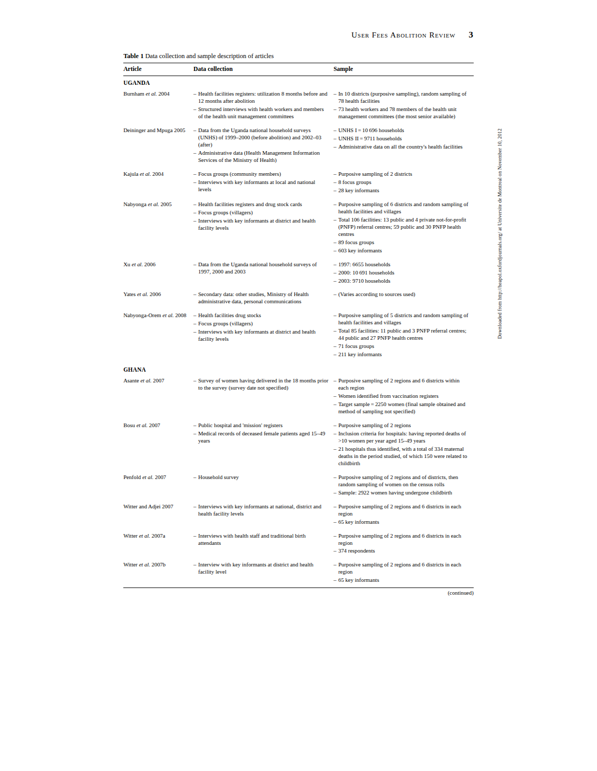Downloaded from http://heapol.oxfordjournals.org/ at Universite de Montreal on November 10, 2012
User Fees Abolition Review 3
Table 1 Data collection and sample description of articles
| Article | Data collection | Sample |
| --- | --- | --- |
| UGANDA |
| Burnham et al. 2004 | Health facilities registers: utilization 8 months before and 12 months after abolition Structured interviews with health workers and members of the health unit management committees | In 10 districts (purposive sampling), random sampling of 78 health facilities 73 health workers and 78 members of the health unit management committees (the most senior available) |
| Deininger and Mpuga 2005 | Data from the Uganda national household surveys (UNHS) of 1999–2000 (before abolition) and 2002–03 (after) Administrative data (Health Management Information Services of the Ministry of Health) | UNHS I = 10 696 households UNHS II = 9711 households Administrative data on all the country's health facilities |
| Kajula et al. 2004 | Focus groups (community members) Interviews with key informants at local and national levels | Purposive sampling of 2 districts 8 focus groups 28 key informants |
| Nabyonga et al. 2005 | Health facilities registers and drug stock cards Focus groups (villagers) Interviews with key informants at district and health facility levels | Purposive sampling of 6 districts and random sampling of health facilities and villages Total 106 facilities: 13 public and 4 private not-for-profit (PNFP) referral centres; 59 public and 30 PNFP health centres 89 focus groups 603 key informants |
| Xu et al. 2006 | Data from the Uganda national household surveys of 1997, 2000 and 2003 | 1997: 6655 households 2000: 10 691 households 2003: 9710 households |
| Yates et al. 2006 | Secondary data: other studies, Ministry of Health administrative data, personal communications | (Varies according to sources used) |
| Nabyonga-Orem et al. 2008 | Health facilities drug stocks Focus groups (villagers) Interviews with key informants at district and health facility levels | Purposive sampling of 5 districts and random sampling of health facilities and villages Total 85 facilities: 11 public and 3 PNFP referral centres; 44 public and 27 PNFP health centres 71 focus groups 211 key informants |
| GHANA |
| Asante et al. 2007 | Survey of women having delivered in the 18 months prior to the survey (survey date not specified) | Purposive sampling of 2 regions and 6 districts within each region Women identified from vaccination registers Target sample = 2250 women (final sample obtained and method of sampling not specified) |
| Bosu et al. 2007 | Public hospital and 'mission' registers Medical records of deceased female patients aged 15–49 years | Purposive sampling of 2 regions Inclusion criteria for hospitals: having reported deaths of >10 women per year aged 15–49 years 21 hospitals thus identified, with a total of 334 maternal deaths in the period studied, of which 150 were related to childbirth |
| Penfold et al. 2007 | Household survey | Purposive sampling of 2 regions and of districts, then random sampling of women on the census rolls Sample: 2922 women having undergone childbirth |
| Witter and Adjei 2007 | Interviews with key informants at national, district and health facility levels | Purposive sampling of 2 regions and 6 districts in each region 65 key informants |
| Witter et al. 2007a | Interviews with health staff and traditional birth attendants | Purposive sampling of 2 regions and 6 districts in each region 374 respondents |
| Witter et al. 2007b | Interview with key informants at district and health facility level | Purposive sampling of 2 regions and 6 districts in each region 65 key informants |
(continued)